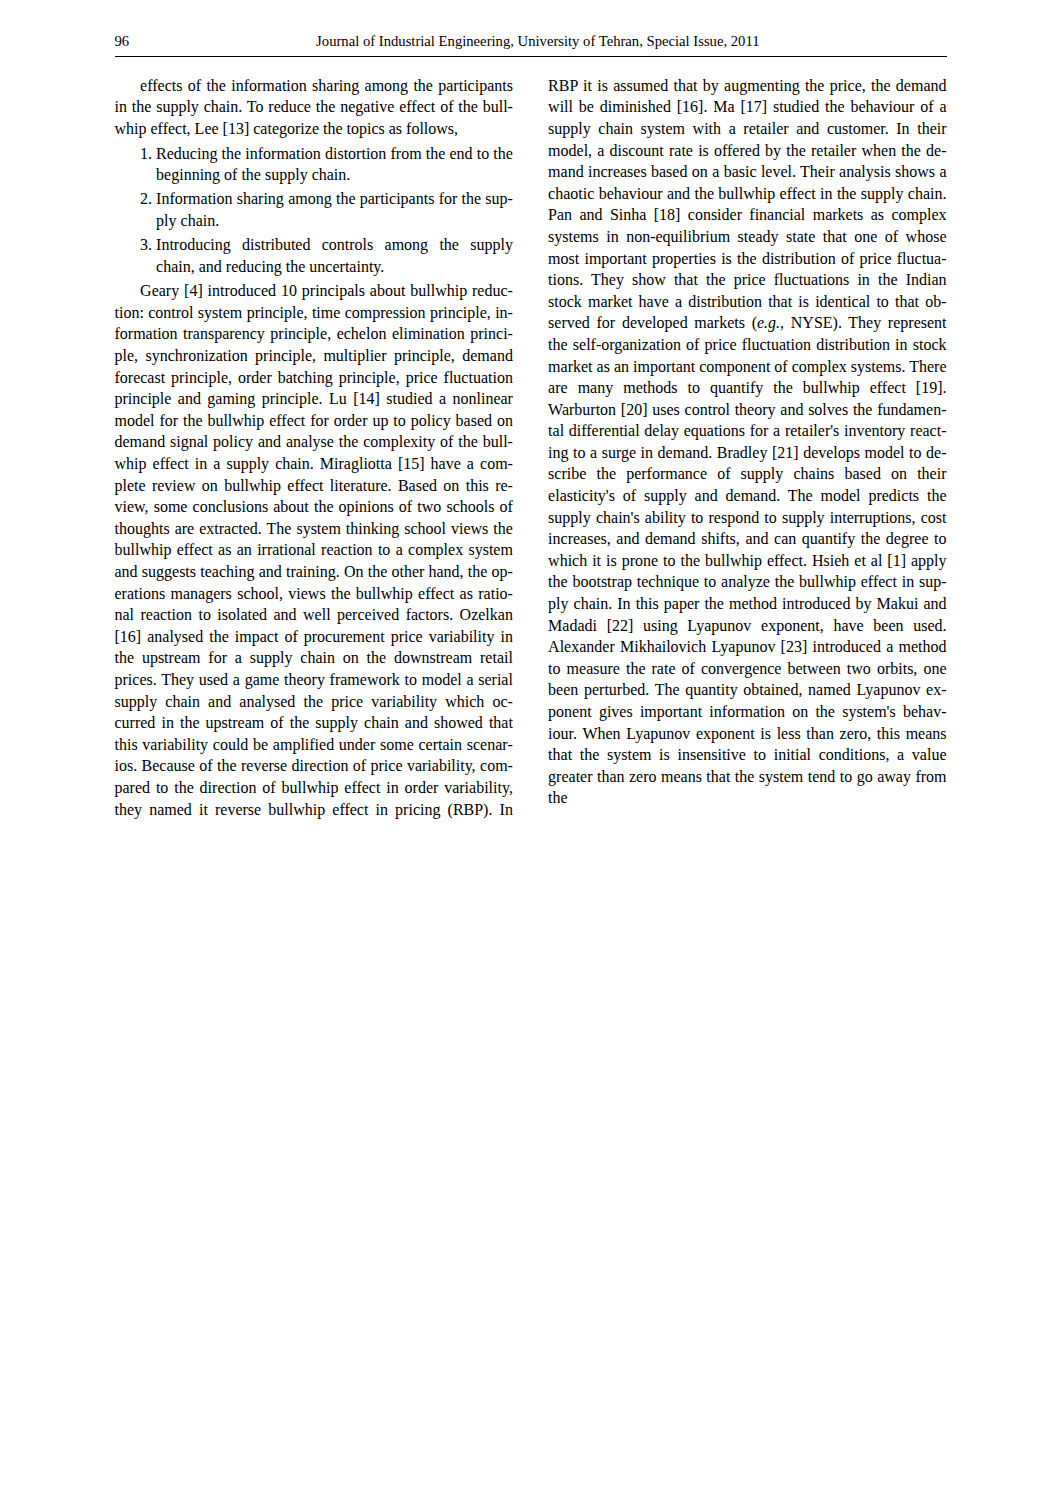96 Journal of Industrial Engineering, University of Tehran, Special Issue, 2011
effects of the information sharing among the participants in the supply chain. To reduce the negative effect of the bullwhip effect, Lee [13] categorize the topics as follows,
Reducing the information distortion from the end to the beginning of the supply chain.
Information sharing among the participants for the supply chain.
Introducing distributed controls among the supply chain, and reducing the uncertainty.
Geary [4] introduced 10 principals about bullwhip reduction: control system principle, time compression principle, information transparency principle, echelon elimination principle, synchronization principle, multiplier principle, demand forecast principle, order batching principle, price fluctuation principle and gaming principle. Lu [14] studied a nonlinear model for the bullwhip effect for order up to policy based on demand signal policy and analyse the complexity of the bullwhip effect in a supply chain. Miragliotta [15] have a complete review on bullwhip effect literature. Based on this review, some conclusions about the opinions of two schools of thoughts are extracted. The system thinking school views the bullwhip effect as an irrational reaction to a complex system and suggests teaching and training. On the other hand, the operations managers school, views the bullwhip effect as rational reaction to isolated and well perceived factors. Ozelkan [16] analysed the impact of procurement price variability in the upstream for a supply chain on the downstream retail prices. They used a game theory framework to model a serial supply chain and analysed the price variability which occurred in the upstream of the supply chain and showed that this variability could be amplified under some certain scenarios. Because of the reverse direction of price variability, compared to the direction of bullwhip effect in order variability, they named it reverse bullwhip effect in pricing (RBP). In RBP it is assumed that by augmenting the price, the demand will be diminished [16]. Ma [17] studied the behaviour of a supply chain system with a retailer and customer. In their model, a discount rate is offered by the retailer when the demand increases based on a basic level. Their analysis shows a chaotic behaviour and the bullwhip effect in the supply chain. Pan and Sinha [18] consider financial markets as complex systems in non-equilibrium steady state that one of whose most important properties is the distribution of price fluctuations. They show that the price fluctuations in the Indian stock market have a distribution that is identical to that observed for developed markets (e.g., NYSE). They represent the self-organization of price fluctuation distribution in stock market as an important component of complex systems. There are many methods to quantify the bullwhip effect [19]. Warburton [20] uses control theory and solves the fundamental differential delay equations for a retailer's inventory reacting to a surge in demand. Bradley [21] develops model to describe the performance of supply chains based on their elasticity's of supply and demand. The model predicts the supply chain's ability to respond to supply interruptions, cost increases, and demand shifts, and can quantify the degree to which it is prone to the bullwhip effect. Hsieh et al [1] apply the bootstrap technique to analyze the bullwhip effect in supply chain. In this paper the method introduced by Makui and Madadi [22] using Lyapunov exponent, have been used. Alexander Mikhailovich Lyapunov [23] introduced a method to measure the rate of convergence between two orbits, one been perturbed. The quantity obtained, named Lyapunov exponent gives important information on the system's behaviour. When Lyapunov exponent is less than zero, this means that the system is insensitive to initial conditions, a value greater than zero means that the system tend to go away from the